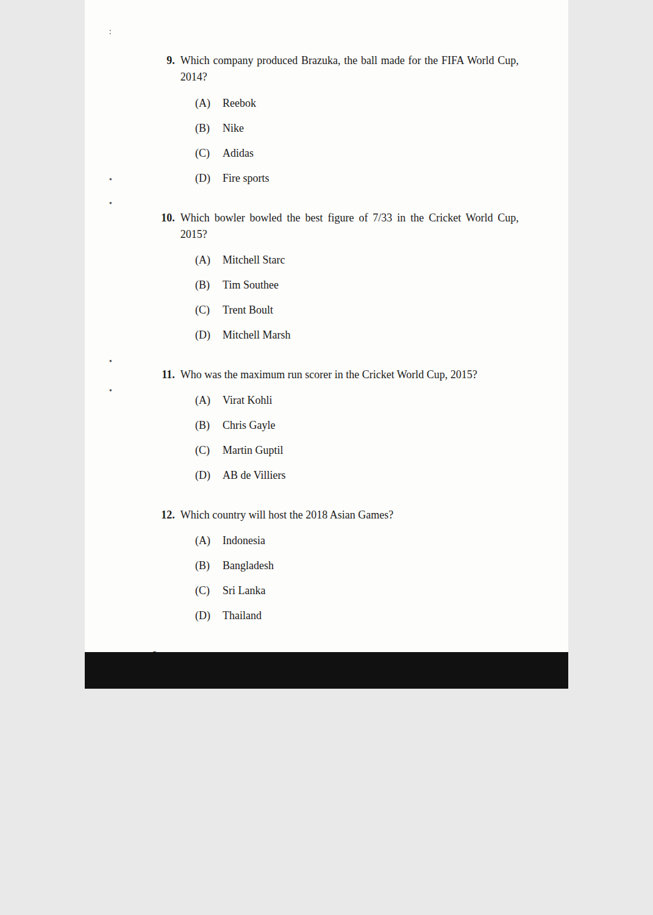: • • • •
9.
Which company produced Brazuka, the ball made for the FIFA World Cup, 2014?
(A) Reebok
(B) Nike
(C) Adidas
(D) Fire sports
10.
Which bowler bowled the best figure of 7/33 in the Cricket World Cup, 2015?
(A) Mitchell Starc
(B) Tim Southee
(C) Trent Boult
(D) Mitchell Marsh
11.
Who was the maximum run scorer in the Cricket World Cup, 2015?
(A) Virat Kohli
(B) Chris Gayle
(C) Martin Guptil
(D) AB de Villiers
12.
Which country will host the 2018 Asian Games?
(A) Indonesia
(B) Bangladesh
(C) Sri Lanka
(D) Thailand
9/YY8–2018/GK 3